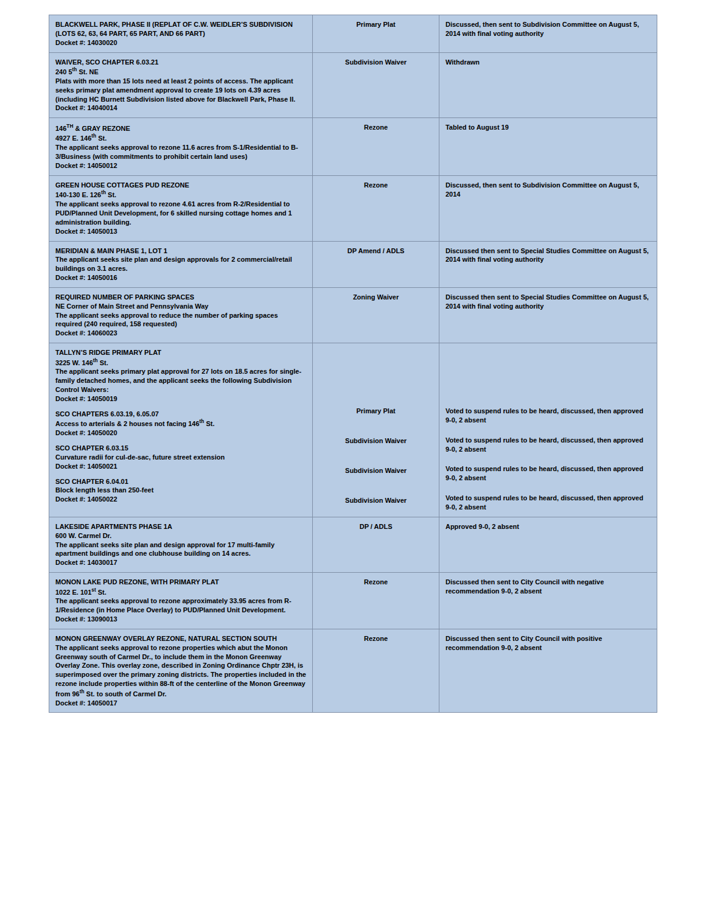| Blackwell Park, Phase II (Replat of C.W. Weidler’s Subdivision (Lots 62, 63, 64 part, 65 part, and 66 part) Docket #: 14030020 | Primary Plat | Discussed, then sent to Subdivision Committee on August 5, 2014 with final voting authority |
| Waiver, SCO Chapter 6.03.21 240 5 th St. NE Plats with more than 15 lots need at least 2 points of access. The applicant seeks primary plat amendment approval to create 19 lots on 4.39 acres (including HC Burnett Subdivision listed above for Blackwell Park, Phase II. Docket #: 14040014 | Subdivision Waiver | Withdrawn |
| 146 TH & Gray Rezone 4927 E. 146 th St. The applicant seeks approval to rezone 11.6 acres from S-1/Residential to B-3/Business (with commitments to prohibit certain land uses) Docket #: 14050012 | Rezone | Tabled to August 19 |
| Green House Cottages PUD Rezone 140-130 E. 126 th St. The applicant seeks approval to rezone 4.61 acres from R-2/Residential to PUD/Planned Unit Development, for 6 skilled nursing cottage homes and 1 administration building. Docket #: 14050013 | Rezone | Discussed, then sent to Subdivision Committee on August 5, 2014 |
| Meridian & Main Phase 1, Lot 1 The applicant seeks site plan and design approvals for 2 commercial/retail buildings on 3.1 acres. Docket #: 14050016 | DP Amend / ADLS | Discussed then sent to Special Studies Committee on August 5, 2014 with final voting authority |
| Required Number of Parking Spaces NE Corner of Main Street and Pennsylvania Way The applicant seeks approval to reduce the number of parking spaces required (240 required, 158 requested) Docket #: 14060023 | Zoning Waiver | Discussed then sent to Special Studies Committee on August 5, 2014 with final voting authority |
| Tallyn’s Ridge Primary Plat 3225 W. 146 th St. The applicant seeks primary plat approval for 27 lots on 18.5 acres for single-family detached homes, and the applicant seeks the following Subdivision Control Waivers: Docket #: 14050019 SCO Chapters 6.03.19, 6.05.07 Access to arterials & 2 houses not facing 146 th St. Docket #: 14050020 SCO Chapter 6.03.15 Curvature radii for cul-de-sac, future street extension Docket #: 14050021 SCO Chapter 6.04.01 Block length less than 250-feet Docket #: 14050022 | Primary Plat Subdivision Waiver Subdivision Waiver Subdivision Waiver | Voted to suspend rules to be heard, discussed, then approved 9-0, 2 absent Voted to suspend rules to be heard, discussed, then approved 9-0, 2 absent Voted to suspend rules to be heard, discussed, then approved 9-0, 2 absent Voted to suspend rules to be heard, discussed, then approved 9-0, 2 absent |
| Lakeside Apartments Phase 1A 600 W. Carmel Dr. The applicant seeks site plan and design approval for 17 multi-family apartment buildings and one clubhouse building on 14 acres. Docket #: 14030017 | DP / ADLS | Approved 9-0, 2 absent |
| Monon Lake PUD Rezone, with Primary Plat 1022 E. 101 st St. The applicant seeks approval to rezone approximately 33.95 acres from R-1/Residence (in Home Place Overlay) to PUD/Planned Unit Development. Docket #: 13090013 | Rezone | Discussed then sent to City Council with negative recommendation 9-0, 2 absent |
| Monon Greenway Overlay Rezone, Natural Section South The applicant seeks approval to rezone properties which abut the Monon Greenway south of Carmel Dr., to include them in the Monon Greenway Overlay Zone. This overlay zone, described in Zoning Ordinance Chptr 23H, is superimposed over the primary zoning districts. The properties included in the rezone include properties within 88-ft of the centerline of the Monon Greenway from 96 th St. to south of Carmel Dr. Docket #: 14050017 | Rezone | Discussed then sent to City Council with positive recommendation 9-0, 2 absent |